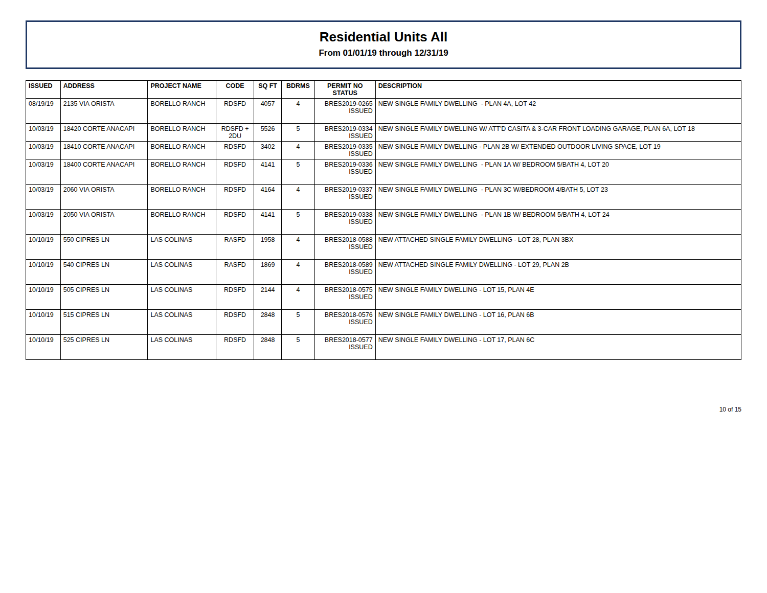Residential Units All
From 01/01/19 through 12/31/19
| ISSUED | ADDRESS | PROJECT NAME | CODE | SQ FT | BDRMS | PERMIT NO STATUS | DESCRIPTION |
| --- | --- | --- | --- | --- | --- | --- | --- |
| 08/19/19 | 2135 VIA ORISTA | BORELLO RANCH | RDSFD | 4057 | 4 | BRES2019-0265 ISSUED | NEW SINGLE FAMILY DWELLING - PLAN 4A, LOT 42 |
| 10/03/19 | 18420 CORTE ANACAPI | BORELLO RANCH | RDSFD + 2DU | 5526 | 5 | BRES2019-0334 ISSUED | NEW SINGLE FAMILY DWELLING W/ ATT'D CASITA & 3-CAR FRONT LOADING GARAGE, PLAN 6A, LOT 18 |
| 10/03/19 | 18410 CORTE ANACAPI | BORELLO RANCH | RDSFD | 3402 | 4 | BRES2019-0335 ISSUED | NEW SINGLE FAMILY DWELLING - PLAN 2B W/ EXTENDED OUTDOOR LIVING SPACE, LOT 19 |
| 10/03/19 | 18400 CORTE ANACAPI | BORELLO RANCH | RDSFD | 4141 | 5 | BRES2019-0336 ISSUED | NEW SINGLE FAMILY DWELLING - PLAN 1A W/ BEDROOM 5/BATH 4, LOT 20 |
| 10/03/19 | 2060 VIA ORISTA | BORELLO RANCH | RDSFD | 4164 | 4 | BRES2019-0337 ISSUED | NEW SINGLE FAMILY DWELLING - PLAN 3C W/BEDROOM 4/BATH 5, LOT 23 |
| 10/03/19 | 2050 VIA ORISTA | BORELLO RANCH | RDSFD | 4141 | 5 | BRES2019-0338 ISSUED | NEW SINGLE FAMILY DWELLING - PLAN 1B W/ BEDROOM 5/BATH 4, LOT 24 |
| 10/10/19 | 550 CIPRES LN | LAS COLINAS | RASFD | 1958 | 4 | BRES2018-0588 ISSUED | NEW ATTACHED SINGLE FAMILY DWELLING - LOT 28, PLAN 3BX |
| 10/10/19 | 540 CIPRES LN | LAS COLINAS | RASFD | 1869 | 4 | BRES2018-0589 ISSUED | NEW ATTACHED SINGLE FAMILY DWELLING - LOT 29, PLAN 2B |
| 10/10/19 | 505 CIPRES LN | LAS COLINAS | RDSFD | 2144 | 4 | BRES2018-0575 ISSUED | NEW SINGLE FAMILY DWELLING - LOT 15, PLAN 4E |
| 10/10/19 | 515 CIPRES LN | LAS COLINAS | RDSFD | 2848 | 5 | BRES2018-0576 ISSUED | NEW SINGLE FAMILY DWELLING - LOT 16, PLAN 6B |
| 10/10/19 | 525 CIPRES LN | LAS COLINAS | RDSFD | 2848 | 5 | BRES2018-0577 ISSUED | NEW SINGLE FAMILY DWELLING - LOT 17, PLAN 6C |
10 of 15